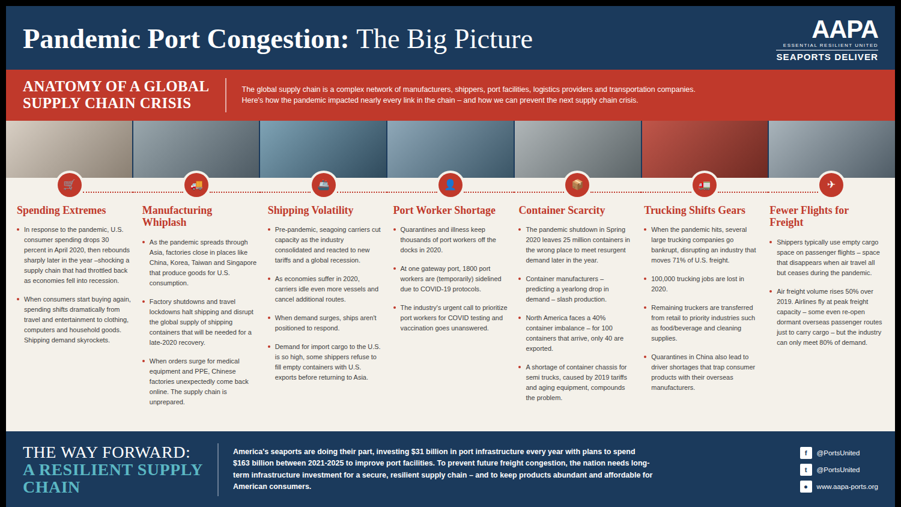Pandemic Port Congestion: The Big Picture
AAPA ESSENTIAL RESILIENT UNITED SEAPORTS DELIVER
ANATOMY OF A GLOBAL SUPPLY CHAIN CRISIS
The global supply chain is a complex network of manufacturers, shippers, port facilities, logistics providers and transportation companies. Here's how the pandemic impacted nearly every link in the chain – and how we can prevent the next supply chain crisis.
🛒
🚚
🚢
👤
📦
🚛
✈
Spending Extremes
In response to the pandemic, U.S. consumer spending drops 30 percent in April 2020, then rebounds sharply later in the year –shocking a supply chain that had throttled back as economies fell into recession.
When consumers start buying again, spending shifts dramatically from travel and entertainment to clothing, computers and household goods. Shipping demand skyrockets.
Manufacturing Whiplash
As the pandemic spreads through Asia, factories close in places like China, Korea, Taiwan and Singapore that produce goods for U.S. consumption.
Factory shutdowns and travel lockdowns halt shipping and disrupt the global supply of shipping containers that will be needed for a late-2020 recovery.
When orders surge for medical equipment and PPE, Chinese factories unexpectedly come back online. The supply chain is unprepared.
Shipping Volatility
Pre-pandemic, seagoing carriers cut capacity as the industry consolidated and reacted to new tariffs and a global recession.
As economies suffer in 2020, carriers idle even more vessels and cancel additional routes.
When demand surges, ships aren't positioned to respond.
Demand for import cargo to the U.S. is so high, some shippers refuse to fill empty containers with U.S. exports before returning to Asia.
Port Worker Shortage
Quarantines and illness keep thousands of port workers off the docks in 2020.
At one gateway port, 1800 port workers are (temporarily) sidelined due to COVID-19 protocols.
The industry's urgent call to prioritize port workers for COVID testing and vaccination goes unanswered.
Container Scarcity
The pandemic shutdown in Spring 2020 leaves 25 million containers in the wrong place to meet resurgent demand later in the year.
Container manufacturers – predicting a yearlong drop in demand – slash production.
North America faces a 40% container imbalance – for 100 containers that arrive, only 40 are exported.
A shortage of container chassis for semi trucks, caused by 2019 tariffs and aging equipment, compounds the problem.
Trucking Shifts Gears
When the pandemic hits, several large trucking companies go bankrupt, disrupting an industry that moves 71% of U.S. freight.
100,000 trucking jobs are lost in 2020.
Remaining truckers are transferred from retail to priority industries such as food/beverage and cleaning supplies.
Quarantines in China also lead to driver shortages that trap consumer products with their overseas manufacturers.
Fewer Flights for Freight
Shippers typically use empty cargo space on passenger flights – space that disappears when air travel all but ceases during the pandemic.
Air freight volume rises 50% over 2019. Airlines fly at peak freight capacity – some even re-open dormant overseas passenger routes just to carry cargo – but the industry can only meet 80% of demand.
THE WAY FORWARD: A RESILIENT SUPPLY CHAIN
America's seaports are doing their part, investing $31 billion in port infrastructure every year with plans to spend $163 billion between 2021-2025 to improve port facilities. To prevent future freight congestion, the nation needs long-term infrastructure investment for a secure, resilient supply chain – and to keep products abundant and affordable for American consumers.
f@PortsUnited
t@PortsUnited
●www.aapa-ports.org